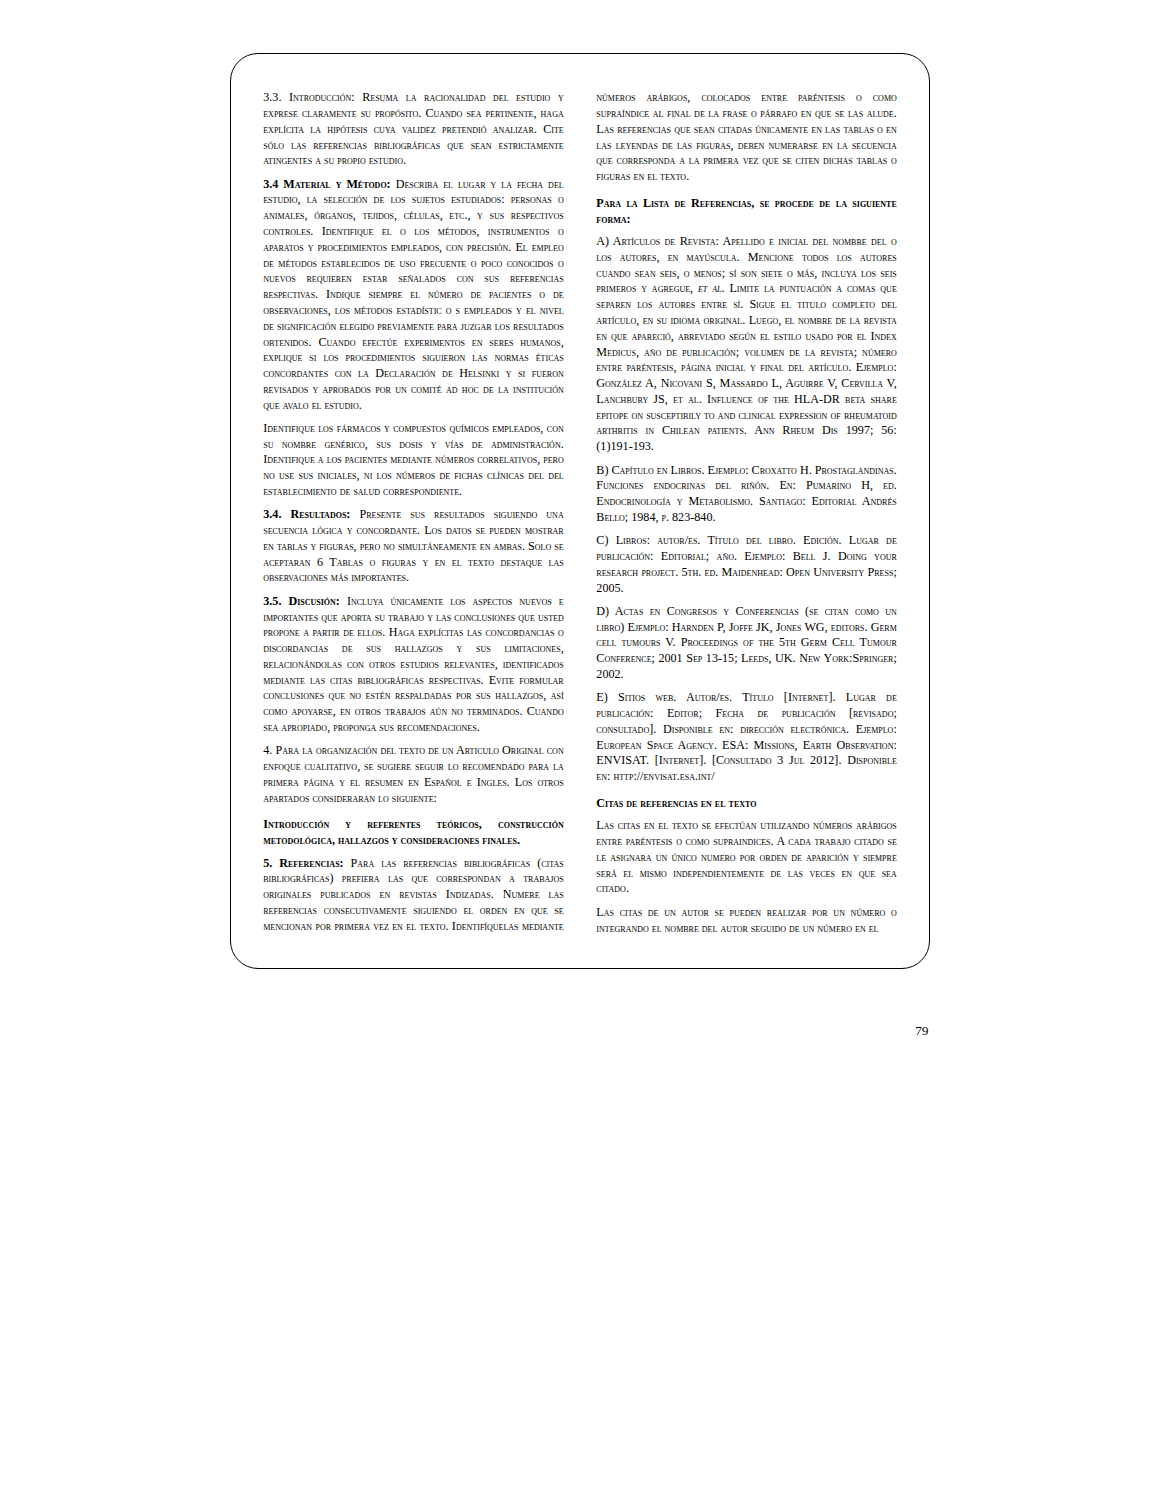3.3. Introducción: Resuma la racionalidad del estudio y exprese claramente su propósito. Cuando sea pertinente, haga explícita la hipótesis cuya validez pretendió analizar. Cite sólo las referencias bibliográficas que sean estrictamente atingentes a su propio estudio.
3.4 Material y Método: Describa el lugar y la fecha del estudio, la selección de los sujetos estudiados: personas o animales, órganos, tejidos, células, etc., y sus respectivos controles. Identifique el o los métodos, instrumentos o aparatos y procedimientos empleados, con precisión. El empleo de métodos establecidos de uso frecuente o poco conocidos o nuevos requieren estar señalados con sus referencias respectivas. Indique siempre el número de pacientes o de observaciones, los métodos estadístic o s empleados y el nivel de significación elegido previamente para juzgar los resultados obtenidos. Cuando efectúe experimentos en seres humanos, explique si los procedimientos siguieron las normas éticas concordantes con la Declaración de Helsinki y si fueron revisados y aprobados por un comité ad hoc de la institución que avalo el estudio.
Identifique los fármacos y compuestos químicos empleados, con su nombre genérico, sus dosis y vías de administración. Identifique a los pacientes mediante números correlativos, pero no use sus iniciales, ni los números de fichas clínicas del del establecimiento de salud correspondiente.
3.4. Resultados: Presente sus resultados siguiendo una secuencia lógica y concordante. Los datos se pueden mostrar en tablas y figuras, pero no simultáneamente en ambas. Solo se aceptaran 6 Tablas o figuras y en el texto destaque las observaciones más importantes.
3.5. Discusión: Incluya únicamente los aspectos nuevos e importantes que aporta su trabajo y las conclusiones que usted propone a partir de ellos. Haga explícitas las concordancias o discordancias de sus hallazgos y sus limitaciones, relacionándolas con otros estudios relevantes, identificados mediante las citas bibliográficas respectivas. Evite formular conclusiones que no estén respaldadas por sus hallazgos, así como apoyarse, en otros trabajos aún no terminados. Cuando sea apropiado, proponga sus recomendaciones.
4. Para la organización del texto de un Articulo Original con enfoque cualitativo, se sugiere seguir lo recomendado para la primera página y el resumen en Español e Ingles. Los otros apartados consideraran lo siguiente:
Introducción y referentes teóricos, construcción metodológica, hallazgos y consideraciones finales.
5. Referencias: Para las referencias bibliográficas (citas bibliográficas) prefiera las que correspondan a trabajos originales publicados en revistas Indizadas. Numere las referencias consecutivamente siguiendo el orden en que se mencionan por primera vez en el texto. Identifíquelas mediante números arábigos, colocados entre paréntesis o como supraíndice al final de la frase o párrafo en que se las alude. Las referencias que sean citadas únicamente en las tablas o en las leyendas de las figuras, deben numerarse en la secuencia que corresponda a la primera vez que se citen dichas tablas o figuras en el texto.
Para la Lista de Referencias, se procede de la siguiente forma:
A) Artículos de Revista: Apellido e inicial del nombre del o los autores, en mayúscula. Mencione todos los autores cuando sean seis, o menos; sí son siete o más, incluya los seis primeros y agregue, et al. Limite la puntuación a comas que separen los autores entre sí. Sigue el titulo completo del artículo, en su idioma original. Luego, el nombre de la revista en que apareció, abreviado según el estilo usado por el Index Medicus, año de publicación; volumen de la revista; número entre paréntesis, página inicial y final del artículo. Ejemplo: González A, Nicovani S, Massardo L, Aguirre V, Cervilla V, Lanchbury JS, et al. Influence of the HLA-DR beta share epitope on susceptibily to and clinical expression of rheumatoid arthritis in Chilean patients. Ann Rheum Dis 1997; 56: (1)191-193.
B) Capítulo en Libros. Ejemplo: Croxatto H. Prostaglandinas. Funciones endocrinas del riñón. En: Pumarino H, ed. Endocrinología y Metabolismo. Santiago: Editorial Andrés Bello; 1984, p. 823-840.
C) Libros: autor/es. Título del libro. Edición. Lugar de publicación: Editorial; año. Ejemplo: Bell J. Doing your research project. 5th. ed. Maidenhead: Open University Press; 2005.
D) Actas en Congresos y Conferencias (se citan como un libro) Ejemplo: Harnden P, Joffe JK, Jones WG, editors. Germ cell tumours V. Proceedings of the 5th Germ Cell Tumour Conference; 2001 Sep 13-15; Leeds, UK. New York:Springer; 2002.
E) Sitios web. Autor/es. Título [Internet]. Lugar de publicación: Editor; Fecha de publicación [revisado; consultado]. Disponible en: dirección electrónica. Ejemplo: European Space Agency. ESA: Missions, Earth Observation: ENVISAT. [Internet]. [Consultado 3 Jul 2012]. Disponible en: http://envisat.esa.int/
Citas de referencias en el texto
Las citas en el texto se efectúan utilizando números arábigos entre paréntesis o como supraindices. A cada trabajo citado se le asignara un único numero por orden de aparición y siempre será el mismo independientemente de las veces en que sea citado.
Las citas de un autor se pueden realizar por un número o integrando el nombre del autor seguido de un número en el
79